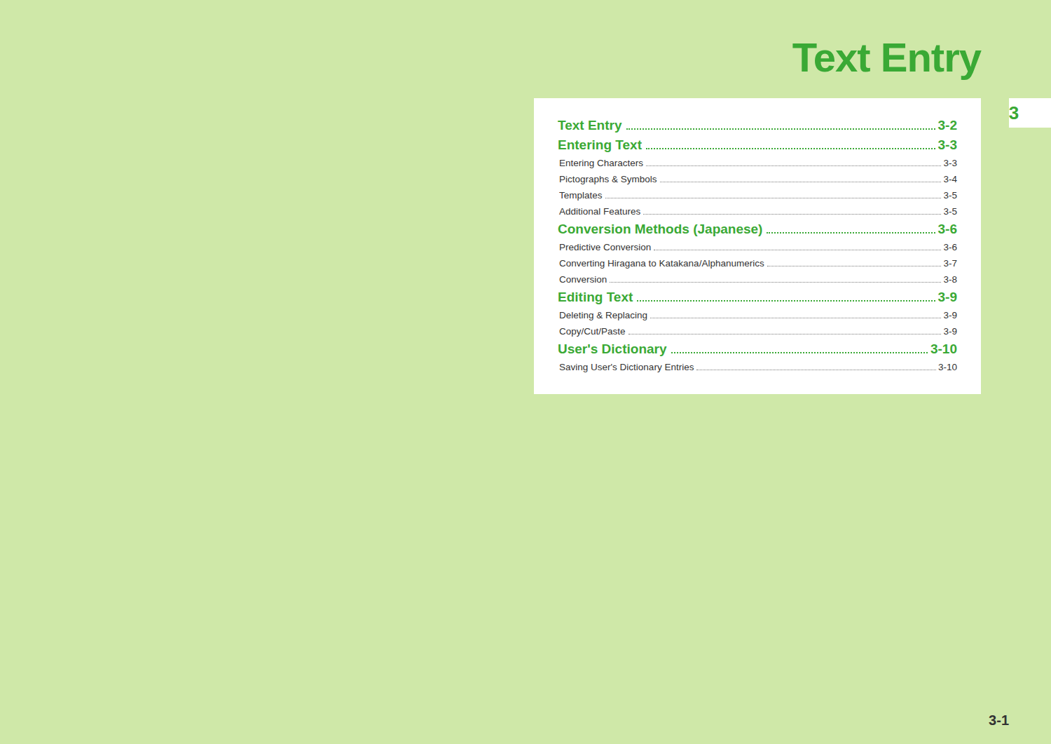Text Entry
3
Text Entry 3-2
Entering Text 3-3
Entering Characters 3-3
Pictographs & Symbols 3-4
Templates 3-5
Additional Features 3-5
Conversion Methods (Japanese) 3-6
Predictive Conversion 3-6
Converting Hiragana to Katakana/Alphanumerics 3-7
Conversion 3-8
Editing Text 3-9
Deleting & Replacing 3-9
Copy/Cut/Paste 3-9
User's Dictionary 3-10
Saving User's Dictionary Entries 3-10
3-1